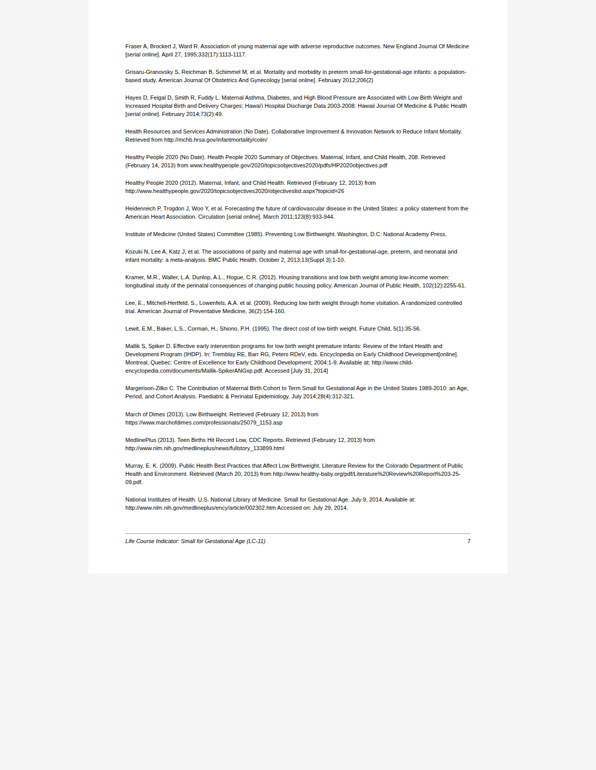Fraser A, Brockert J, Ward R. Association of young maternal age with adverse reproductive outcomes. New England Journal Of Medicine [serial online]. April 27, 1995;332(17):1113-1117.
Grisaru-Granovsky S, Reichman B, Schimmel M, et al. Mortality and morbidity in preterm small-for-gestational-age infants: a population-based study. American Journal Of Obstetrics And Gynecology [serial online]. February 2012;206(2)
Hayes D, Feigal D, Smith R, Fuddy L. Maternal Asthma, Diabetes, and High Blood Pressure are Associated with Low Birth Weight and Increased Hospital Birth and Delivery Charges; Hawai'i Hospital Discharge Data 2003-2008. Hawaii Journal Of Medicine & Public Health [serial online]. February 2014;73(2):49.
Health Resources and Services Administration (No Date). Collaborative Improvement & Innovation Network to Reduce Infant Mortality. Retrieved from http://mchb.hrsa.gov/infantmortality/coiin/
Healthy People 2020 (No Date). Health People 2020 Summary of Objectives. Maternal, Infant, and Child Health, 208. Retrieved (February 14, 2013) from www.healthypeople.gov/2020/topicsobjectives2020/pdfs/HP2020objectives.pdf
Healthy People 2020 (2012). Maternal, Infant, and Child Health. Retrieved (February 12, 2013) from http://www.healthypeople.gov/2020/topicsobjectives2020/objectiveslist.aspx?topicid=26
Heidenreich P, Trogdon J, Woo Y, et al. Forecasting the future of cardiovascular disease in the United States: a policy statement from the American Heart Association. Circulation [serial online]. March 2011;123(8):933-944.
Institute of Medicine (United States) Committee (1985). Preventing Low Birthweight. Washington, D.C: National Academy Press.
Kozuki N, Lee A, Katz J, et al. The associations of parity and maternal age with small-for-gestational-age, preterm, and neonatal and infant mortality: a meta-analysis. BMC Public Health. October 2, 2013;13(Suppl 3):1-10.
Kramer, M.R., Waller, L.A. Dunlop, A.L., Hogue, C.R. (2012). Housing transitions and low birth weight among low-income women: longitudinal study of the perinatal consequences of changing public housing policy. American Journal of Public Health, 102(12):2255-61.
Lee, E., Mitchell-Hertfeld, S., Lowenfels, A.A. et al. (2009). Reducing low birth weight through home visitation. A randomized controlled trial. American Journal of Preventative Medicine, 36(2):154-160.
Lewit, E.M., Baker, L.S., Corman, H., Shiono, P.H. (1995). The direct cost of low birth weight. Future Child, 5(1):35-56.
Mallik S, Spiker D. Effective early intervention programs for low birth weight premature infants: Review of the Infant Health and Development Program (IHDP). In: Tremblay RE, Barr RG, Peters RDeV, eds. Encyclopedia on Early Childhood Development[online]. Montreal, Quebec: Centre of Excellence for Early Childhood Development; 2004:1-9. Available at: http://www.child-encyclopedia.com/documents/Mallik-SpikerANGxp.pdf. Accessed [July 31, 2014]
Margerison-Zilko C. The Contribution of Maternal Birth Cohort to Term Small for Gestational Age in the United States 1989-2010: an Age, Period, and Cohort Analysis. Paediatric & Perinatal Epidemiology. July 2014;28(4):312-321.
March of Dimes (2013). Low Birthweight. Retrieved (February 12, 2013) from https://www.marchofdimes.com/professionals/25079_1153.asp
MedlinePlus (2013). Teen Births Hit Record Low, CDC Reports. Retrieved (February 12, 2013) from http://www.nlm.nih.gov/medlineplus/news/fullstory_133899.html
Murray, E. K. (2009). Public Health Best Practices that Affect Low Birthweight. Literature Review for the Colorado Department of Public Health and Environment. Retrieved (March 20, 2013) from http://www.healthy-baby.org/pdf/Literature%20Review%20Report%203-25-09.pdf.
National Institutes of Health. U.S. National Library of Medicine. Small for Gestational Age. July 9, 2014. Available at: http://www.nlm.nih.gov/medlineplus/ency/article/002302.htm Accessed on: July 29, 2014.
Life Course Indicator: Small for Gestational Age (LC-11) 7